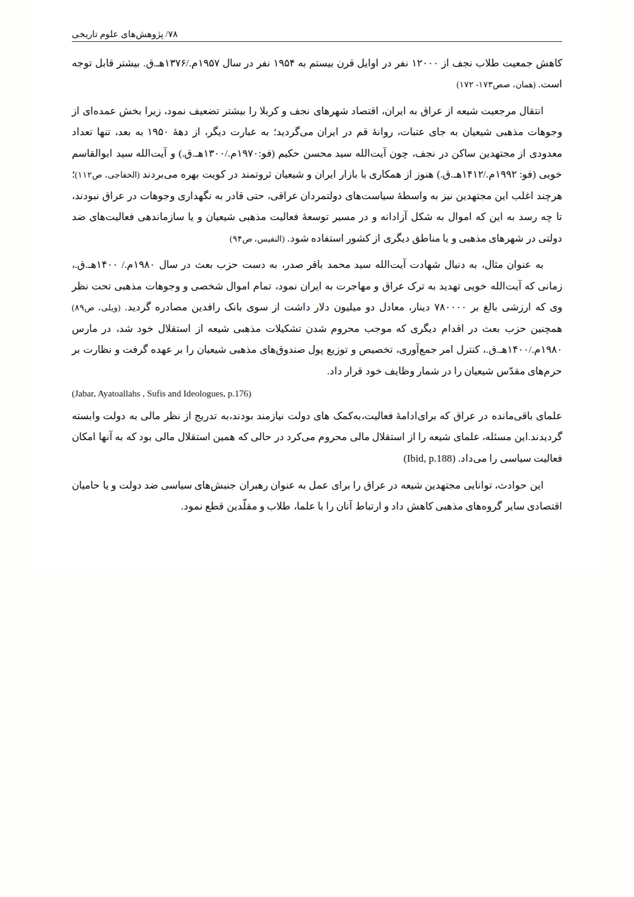۷۸/ پژوهش‌های علوم تاریخی
کاهش جمعیت طلاب نجف از ۱۲۰۰۰ نفر در اوایل قرن بیستم به ۱۹۵۴ نفر در سال ۱۹۵۷م./۱۳۷۶هـ.ق. بیشتر قابل توجه است. (همان، صص۱۷۳- ۱۷۲)
انتقال مرجعیت شیعه از عراق به ایران، اقتصاد شهرهای نجف و کربلا را بیشتر تضعیف نمود، زیرا بخش عمده‌ای از وجوهات مذهبی شیعیان به جای عتبات، روانهٔ قم در ایران می‌گردید؛ به عبارت دیگر، از دههٔ ۱۹۵۰ به بعد، تنها تعداد معدودی از مجتهدین ساکن در نجف، چون آیت‌الله سید محسن حکیم (فو:۱۹۷۰م./۱۳۰۰هـ.ق.) و آیت‌الله سید ابوالقاسم خویی (فو: ۱۹۹۲م./۱۴۱۲هـ.ق.) هنوز از همکاری با بازار ایران و شیعیان ثروتمند در کویت بهره می‌بردند (الخفاجی، ص۱۱۲)؛ هرچند اغلب این مجتهدین نیز به واسطهٔ سیاست‌های دولتمردان عراقی، حتی قادر به نگهداری وجوهات در عراق نبودند، تا چه رسد به این که اموال به شکل آزادانه و در مسیر توسعهٔ فعالیت مذهبی شیعیان و یا سازماندهی فعالیت‌های ضد دولتی در شهرهای مذهبی و یا مناطق دیگری از کشور استفاده شود. (النفیس، ص۹۴)
به عنوان مثال، به دنبال شهادت آیت‌الله سید محمد باقر صدر، به دست حزب بعث در سال ۱۹۸۰م./ ۱۴۰۰هـ.ق.، زمانی که آیت‌الله خویی تهدید به ترک عراق و مهاجرت به ایران نمود، تمام اموال شخصی و وجوهات مذهبی تحت نظر وی که ارزشی بالغ بر ۷۸۰۰۰۰ دینار، معادل دو میلیون دلار داشت از سوی بانک رافدین مصادره گردید. (ویلی، ص۸۹) همچنین حزب بعث در اقدام دیگری که موجب محروم شدن تشکیلات مذهبی شیعه از استقلال خود شد، در مارس ۱۹۸۰م./۱۴۰۰هـ.ق.، کنترل امر جمع‌آوری، تخصیص و توزیع پول صندوق‌های مذهبی شیعیان را بر عهده گرفت و نظارت بر حرم‌های مقدّس شیعیان را در شمار وظایف خود قرار داد.
(Jabar, Ayatoallahs , Sufis and Ideologues, p.176)
علمای باقی‌مانده در عراق که برای‌ادامهٔ فعالیت،به‌کمک های دولت نیازمند بودند،به تدریج از نظر مالی به دولت وابسته گردیدند.این مسئله، علمای شیعه را از استقلال مالی محروم می‌کرد در حالی که همین استقلال مالی بود که به آنها امکان فعالیت سیاسی را می‌داد. (Ibid, p.188)
این حوادث، توانایی مجتهدین شیعه در عراق را برای عمل به عنوان رهبران جنبش‌های سیاسی ضد دولت و یا حامیان اقتصادی سایر گروه‌های مذهبی کاهش داد و ارتباط آنان را با علما، طلاب و مقلّدین قطع نمود.